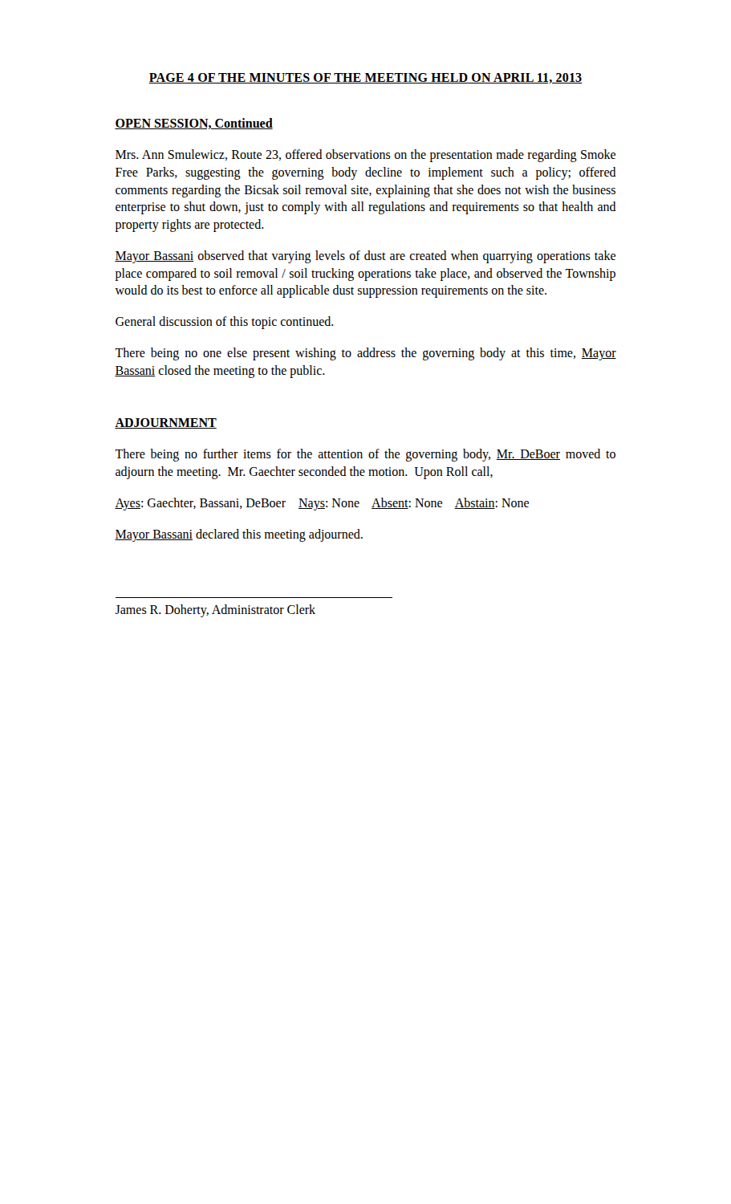PAGE 4 OF THE MINUTES OF THE MEETING HELD ON APRIL 11, 2013
OPEN SESSION, Continued
Mrs. Ann Smulewicz, Route 23, offered observations on the presentation made regarding Smoke Free Parks, suggesting the governing body decline to implement such a policy; offered comments regarding the Bicsak soil removal site, explaining that she does not wish the business enterprise to shut down, just to comply with all regulations and requirements so that health and property rights are protected.
Mayor Bassani observed that varying levels of dust are created when quarrying operations take place compared to soil removal / soil trucking operations take place, and observed the Township would do its best to enforce all applicable dust suppression requirements on the site.
General discussion of this topic continued.
There being no one else present wishing to address the governing body at this time, Mayor Bassani closed the meeting to the public.
ADJOURNMENT
There being no further items for the attention of the governing body, Mr. DeBoer moved to adjourn the meeting. Mr. Gaechter seconded the motion. Upon Roll call,
Ayes: Gaechter, Bassani, DeBoer Nays: None Absent: None Abstain: None
Mayor Bassani declared this meeting adjourned.
James R. Doherty, Administrator Clerk